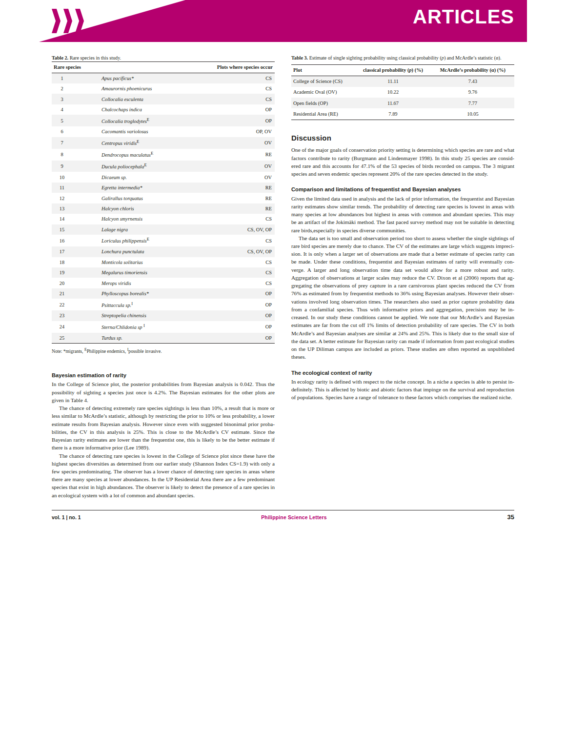ARTICLES
Table 2. Rare species in this study.
| Rare species | Plots where species occur |
| --- | --- |
| 1 | Apus pacificus* | CS |
| 2 | Amaurornis phoenicurus | CS |
| 3 | Collocalia esculenta | CS |
| 4 | Chalcochaps indica | OP |
| 5 | Collocalia troglodytes E | OP |
| 6 | Cacomantis variolosus | OP, OV |
| 7 | Centropus viridis E | OV |
| 8 | Dendrocopus maculatus E | RE |
| 9 | Ducula poliocephala E | OV |
| 10 | Dicaeum sp. | OV |
| 11 | Egretta intermedia* | RE |
| 12 | Galirallus torquatus | RE |
| 13 | Halcyon chloris | RE |
| 14 | Halcyon smyrnensis | CS |
| 15 | Lalage nigra | CS, OV, OP |
| 16 | Loriculus philippensis E | CS |
| 17 | Lonchura punctulata | CS, OV, OP |
| 18 | Monticola solitarius | CS |
| 19 | Megalurus timoriensis | CS |
| 20 | Merops viridis | CS |
| 21 | Phylloscopus borealis* | OP |
| 22 | Psittaccula sp. I | OP |
| 23 | Streptopelia chinensis | OP |
| 24 | Sterna/Chlidonia sp I | OP |
| 25 | Turdus sp. | OP |
Note: *migrants, EPhilippine endemics, Ipossible invasive.
Bayesian estimation of rarity
In the College of Science plot, the posterior probabilities from Bayesian analysis is 0.042. Thus the possibility of sighting a species just once is 4.2%. The Bayesian estimates for the other plots are given in Table 4.
The chance of detecting extremely rare species sightings is less than 10%, a result that is more or less similar to McArdle’s statistic, although by restricting the prior to 10% or less probability, a lower estimate results from Bayesian analysis. However since even with suggested binonimal prior probabilities, the CV in this analysis is 25%. This is close to the McArdle’s CV estimate. Since the Bayesian rarity estimates are lower than the frequentist one, this is likely to be the better estimate if there is a more informative prior (Lee 1989).
The chance of detecting rare species is lowest in the College of Science plot since these have the highest species diversities as determined from our earlier study (Shannon Index CS=1.9) with only a few species predominating. The observer has a lower chance of detecting rare species in areas where there are many species at lower abundances. In the UP Residential Area there are a few predominant species that exist in high abundances. The observer is likely to detect the presence of a rare species in an ecological system with a lot of common and abundant species.
Table 3. Estimate of single sighting probability using classical probability (p) and McArdle’s statistic (α).
| Plot | classical probability ( p ) (%) | McArdle’s probability (α) (%) |
| --- | --- | --- |
| College of Science (CS) | 11.11 | 7.43 |
| Academic Oval (OV) | 10.22 | 9.76 |
| Open fields (OP) | 11.67 | 7.77 |
| Residential Area (RE) | 7.89 | 10.05 |
Discussion
One of the major goals of conservation priority setting is determining which species are rare and what factors contribute to rarity (Burgmann and Lindenmayer 1998). In this study 25 species are considered rare and this accounts for 47.1% of the 53 species of birds recorded on campus. The 3 migrant species and seven endemic species represent 20% of the rare species detected in the study.
Comparison and limitations of frequentist and Bayesian analyses
Given the limited data used in analysis and the lack of prior information, the frequentist and Bayesian rarity estimates show similar trends. The probability of detecting rare species is lowest in areas with many species at low abundances but highest in areas with common and abundant species. This may be an artifact of the Jokimäki method. The fast paced survey method may not be suitable in detecting rare birds,especially in species diverse communities.
The data set is too small and observation period too short to assess whether the single sightings of rare bird species are merely due to chance. The CV of the estimates are large which suggests imprecision. It is only when a larger set of observations are made that a better estimate of species rarity can be made. Under these conditions, frequentist and Bayesian estimates of rarity will eventually converge. A larger and long observation time data set would allow for a more robust and rarity. Aggregation of observations at larger scales may reduce the CV. Dixon et al (2006) reports that aggregating the observations of prey capture in a rare carnivorous plant species reduced the CV from 76% as estimated from by frequentist methods to 36% using Bayesian analyses. However their observations involved long observation times. The researchers also used as prior capture probability data from a confamilial species. Thus with informative priors and aggregation, precision may be increased. In our study these conditions cannot be applied. We note that our McArdle’s and Bayesian estimates are far from the cut off 1% limits of detection probability of rare species. The CV in both McArdle’s and Bayesian analyses are similar at 24% and 25%. This is likely due to the small size of the data set. A better estimate for Bayesian rarity can made if information from past ecological studies on the UP Diliman campus are included as priors. These studies are often reported as unpublished theses.
The ecological context of rarity
In ecology rarity is defined with respect to the niche concept. In a niche a species is able to persist indefinitely. This is affected by biotic and abiotic factors that impinge on the survival and reproduction of populations. Species have a range of tolerance to these factors which comprises the realized niche.
vol. 1 | no. 1
Philippine Science Letters
35